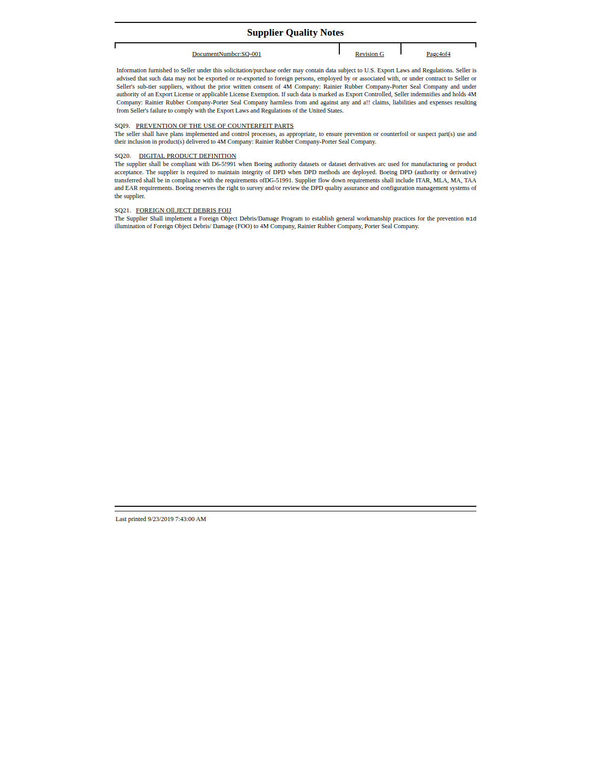Supplier Quality Notes
DocumentNumbcr:SQ-001
Revision G
Pagc4of4
Information furnished to Seller under this solicitation/purchase order may contain data subject to U.S. Export Laws and Regulations. Seller is advised that such data may not be exported or re-exported to foreign persons, employed by or associated with, or under contract to Seller or Seller's sub-tier suppliers, without the prior written consent of 4M Company: Rainier Rubber Company-Porter Seal Company and under authority of an Export License or applicable License Exemption. If such data is marked as Export Controlled, Seller indemnifies and holds 4M Company: Rainier Rubber Company-Porter Seal Company harmless from and against any and a!! claims, liabilities and expenses resulting from Seller's failure to comply with the Export Laws and Regulations of the United States.
SQI9. PREVENTION OF THE USE OF COUNTERFEIT PARTS
The seller shall have plans implemented and control processes, as appropriate, to ensure prevention or counterfoil or suspect part(s) use and their inclusion in product(s) delivered to 4M Company: Rainier Rubber Company-Porter Seal Company.
SQ20. DIGITAL PRODUCT DEFINITION
The supplier shall be compliant with D6-5!991 when Boeing authority datasets or dataset derivatives arc used for manufacturing or product acceptance. The supplier is required to maintain integrity of DPD when DPD methods are deployed. Boeing DPD (authority or derivative) transferred shall be in compliance with the requirements ofDG-51991. Supplier flow down requirements shall include ITAR, MLA, MA, TAA and EAR requirements. Boeing reserves the right to survey and/or review the DPD quality assurance and configuration management systems of the supplier.
SQ21. FOREIGN Oll.JECT DEBRIS FOIJ
The Supplier Shall implement a Foreign Object Debris/Damage Program to establish general workmanship practices for the prevention m1d illumination of Foreign Object Debris/ Damage (FOO) to 4M Company, Rainier Rubber Company, Porter Seal Company.
Last printed 9/23/2019 7:43:00 AM